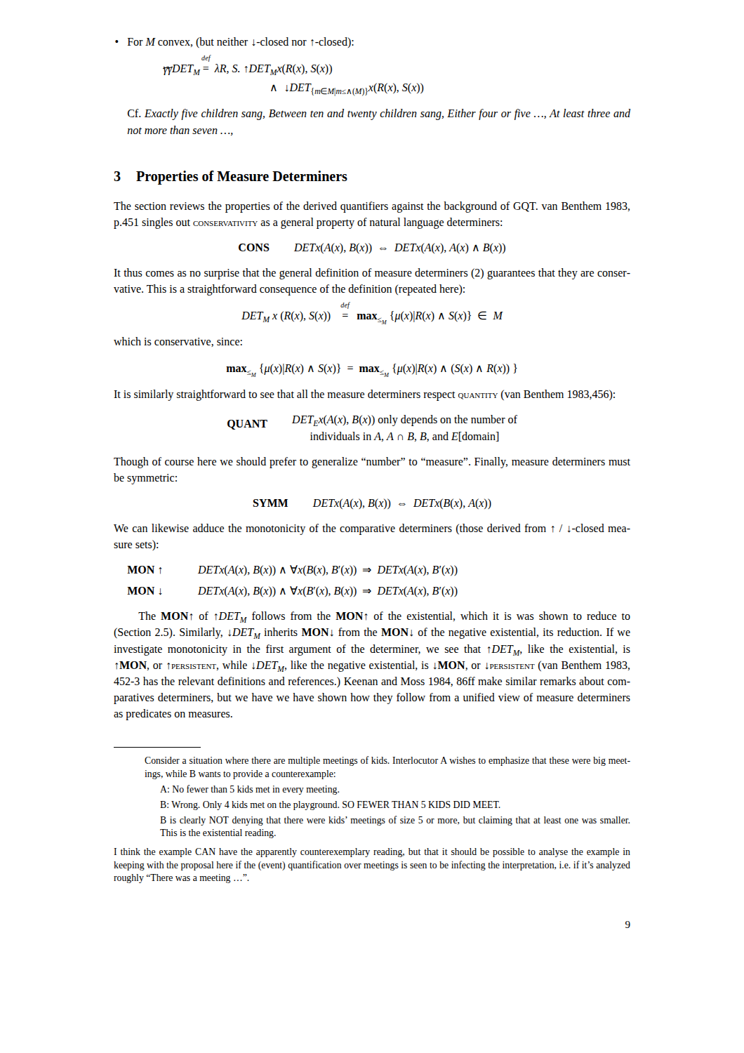For M convex, (but neither ↓-closed nor ↑-closed):
γγDETM def= λR, S. ↑DETMx(R(x), S(x))
∧ ↓DET{m∈M|m≤∧(M)}x(R(x), S(x))
Cf. Exactly five children sang, Between ten and twenty children sang, Either four or five …, At least three and not more than seven …,
3 Properties of Measure Determiners
The section reviews the properties of the derived quantifiers against the background of GQT. van Benthem 1983, p.451 singles out conservativity as a general property of natural language determiners:
CONS
DETx(A(x), B(x)) ⇔ DETx(A(x), A(x) ∧ B(x))
It thus comes as no surprise that the general definition of measure determiners (2) guarantees that they are conservative. This is a straightforward consequence of the definition (repeated here):
DETM x (R(x), S(x)) def= max≤M {μ(x)|R(x) ∧ S(x)} ∈ M
which is conservative, since:
max≤M {μ(x)|R(x) ∧ S(x)} = max≤M {μ(x)|R(x) ∧ (S(x) ∧ R(x)) }
It is similarly straightforward to see that all the measure determiners respect quantity (van Benthem 1983,456):
QUANT
DETEx(A(x), B(x)) only depends on the number of
individuals in A, A ∩ B, B, and E[domain]
Though of course here we should prefer to generalize “number” to “measure”. Finally, measure determiners must be symmetric:
SYMM
DETx(A(x), B(x)) ⇔ DETx(B(x), A(x))
We can likewise adduce the monotonicity of the comparative determiners (those derived from ↑ / ↓-closed measure sets):
MON ↑
DETx(A(x), B(x)) ∧ ∀x(B(x), B′(x)) ⇒ DETx(A(x), B′(x))
MON ↓
DETx(A(x), B(x)) ∧ ∀x(B′(x), B(x)) ⇒ DETx(A(x), B′(x))
The MON↑ of ↑DETM follows from the MON↑ of the existential, which it is was shown to reduce to (Section 2.5). Similarly, ↓DETM inherits MON↓ from the MON↓ of the negative existential, its reduction. If we investigate monotonicity in the first argument of the determiner, we see that ↑DETM, like the existential, is ↑MON, or ↑persistent, while ↓DETM, like the negative existential, is ↓MON, or ↓persistent (van Benthem 1983, 452-3 has the relevant definitions and references.) Keenan and Moss 1984, 86ff make similar remarks about comparatives determiners, but we have we have shown how they follow from a unified view of measure determiners as predicates on measures.
Consider a situation where there are multiple meetings of kids. Interlocutor A wishes to emphasize that these were big meetings, while B wants to provide a counterexample:
A: No fewer than 5 kids met in every meeting.
B: Wrong. Only 4 kids met on the playground. SO FEWER THAN 5 KIDS DID MEET.
B is clearly NOT denying that there were kids’ meetings of size 5 or more, but claiming that at least one was smaller. This is the existential reading.
I think the example CAN have the apparently counterexemplary reading, but that it should be possible to analyse the example in keeping with the proposal here if the (event) quantification over meetings is seen to be infecting the interpretation, i.e. if it’s analyzed roughly “There was a meeting …”.
9